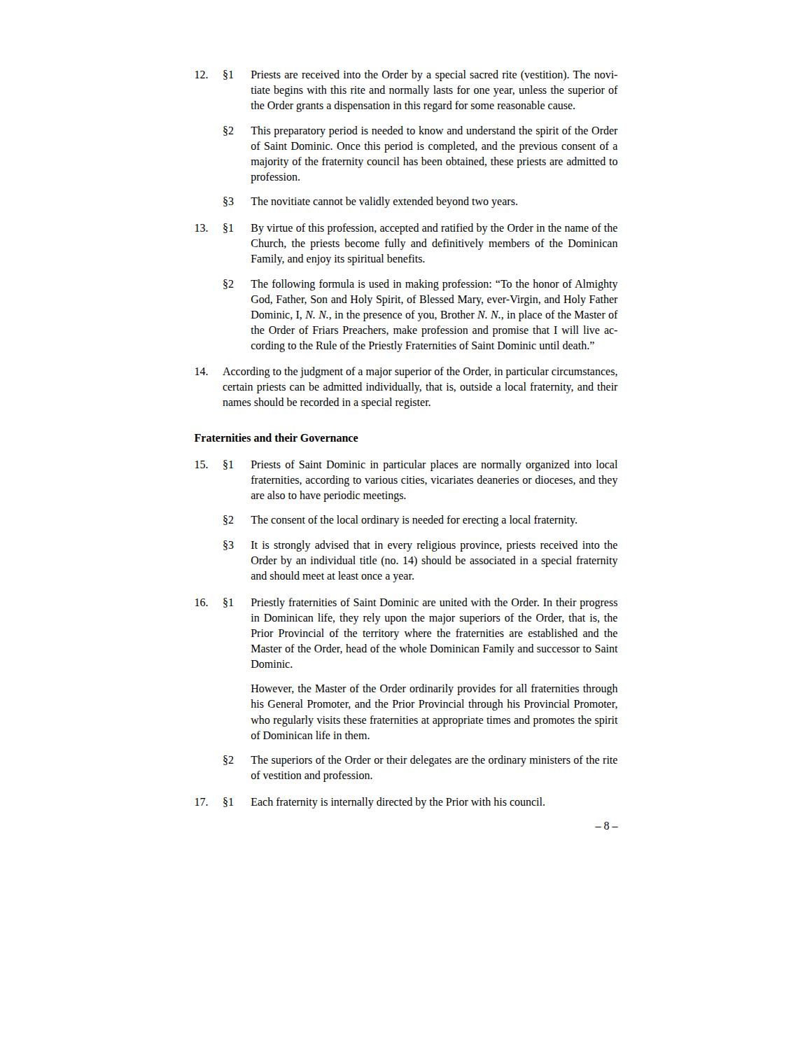12.
§1
Priests are received into the Order by a special sacred rite (vestition). The novitiate begins with this rite and normally lasts for one year, unless the superior of the Order grants a dispensation in this regard for some reasonable cause.
§2
This preparatory period is needed to know and understand the spirit of the Order of Saint Dominic. Once this period is completed, and the previous consent of a majority of the fraternity council has been obtained, these priests are admitted to profession.
§3
The novitiate cannot be validly extended beyond two years.
13.
§1
By virtue of this profession, accepted and ratified by the Order in the name of the Church, the priests become fully and definitively members of the Dominican Family, and enjoy its spiritual benefits.
§2
The following formula is used in making profession: “To the honor of Almighty God, Father, Son and Holy Spirit, of Blessed Mary, ever-Virgin, and Holy Father Dominic, I, N. N., in the presence of you, Brother N. N., in place of the Master of the Order of Friars Preachers, make profession and promise that I will live according to the Rule of the Priestly Fraternities of Saint Dominic until death.”
14.
According to the judgment of a major superior of the Order, in particular circumstances, certain priests can be admitted individually, that is, outside a local fraternity, and their names should be recorded in a special register.
Fraternities and their Governance
15.
§1
Priests of Saint Dominic in particular places are normally organized into local fraternities, according to various cities, vicariates deaneries or dioceses, and they are also to have periodic meetings.
§2
The consent of the local ordinary is needed for erecting a local fraternity.
§3
It is strongly advised that in every religious province, priests received into the Order by an individual title (no. 14) should be associated in a special fraternity and should meet at least once a year.
16.
§1
Priestly fraternities of Saint Dominic are united with the Order. In their progress in Dominican life, they rely upon the major superiors of the Order, that is, the Prior Provincial of the territory where the fraternities are established and the Master of the Order, head of the whole Dominican Family and successor to Saint Dominic.
However, the Master of the Order ordinarily provides for all fraternities through his General Promoter, and the Prior Provincial through his Provincial Promoter, who regularly visits these fraternities at appropriate times and promotes the spirit of Dominican life in them.
§2
The superiors of the Order or their delegates are the ordinary ministers of the rite of vestition and profession.
17.
§1
Each fraternity is internally directed by the Prior with his council.
– 8 –